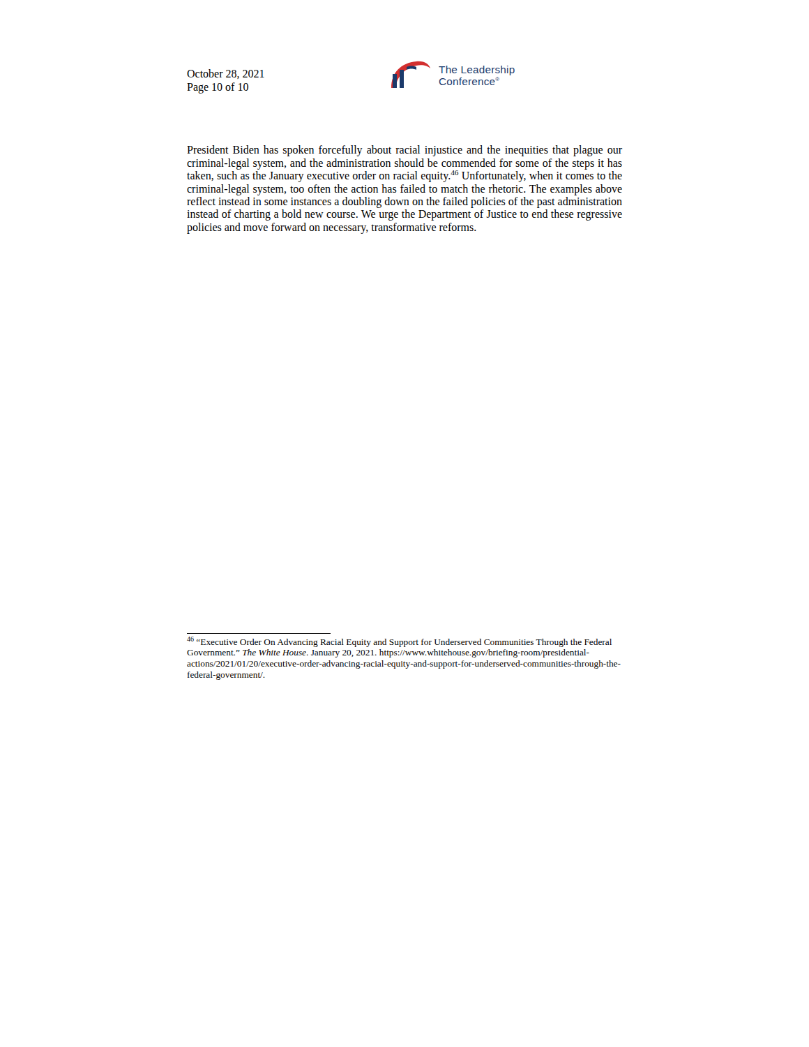October 28, 2021
Page 10 of 10
The Leadership
Conference®
President Biden has spoken forcefully about racial injustice and the inequities that plague our criminal-legal system, and the administration should be commended for some of the steps it has taken, such as the January executive order on racial equity.46 Unfortunately, when it comes to the criminal-legal system, too often the action has failed to match the rhetoric. The examples above reflect instead in some instances a doubling down on the failed policies of the past administration instead of charting a bold new course. We urge the Department of Justice to end these regressive policies and move forward on necessary, transformative reforms.
46 “Executive Order On Advancing Racial Equity and Support for Underserved Communities Through the Federal Government.” The White House. January 20, 2021. https://www.whitehouse.gov/briefing-room/presidential-actions/2021/01/20/executive-order-advancing-racial-equity-and-support-for-underserved-communities-through-the-federal-government/.